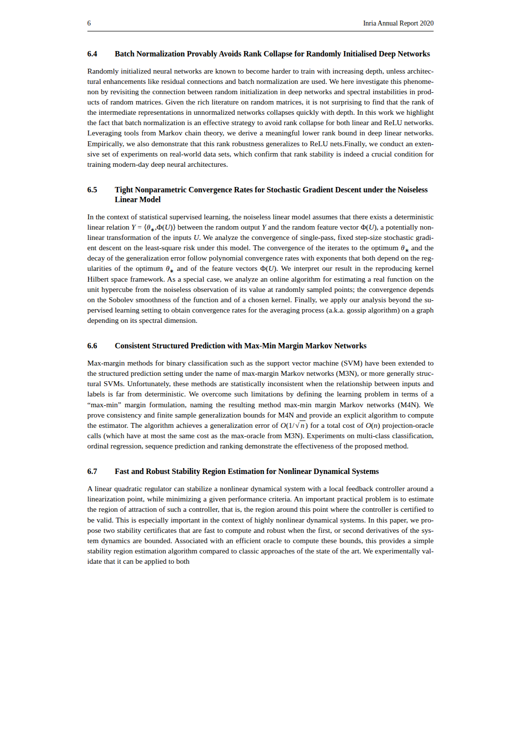6 Inria Annual Report 2020
6.4 Batch Normalization Provably Avoids Rank Collapse for Randomly Initialised Deep Networks
Randomly initialized neural networks are known to become harder to train with increasing depth, unless architectural enhancements like residual connections and batch normalization are used. We here investigate this phenomenon by revisiting the connection between random initialization in deep networks and spectral instabilities in products of random matrices. Given the rich literature on random matrices, it is not surprising to find that the rank of the intermediate representations in unnormalized networks collapses quickly with depth. In this work we highlight the fact that batch normalization is an effective strategy to avoid rank collapse for both linear and ReLU networks. Leveraging tools from Markov chain theory, we derive a meaningful lower rank bound in deep linear networks. Empirically, we also demonstrate that this rank robustness generalizes to ReLU nets.Finally, we conduct an extensive set of experiments on real-world data sets, which confirm that rank stability is indeed a crucial condition for training modern-day deep neural architectures.
6.5 Tight Nonparametric Convergence Rates for Stochastic Gradient Descent under the Noiseless Linear Model
In the context of statistical supervised learning, the noiseless linear model assumes that there exists a deterministic linear relation Y = ⟨θ∗,Φ(U)⟩ between the random output Y and the random feature vector Φ(U), a potentially non-linear transformation of the inputs U. We analyze the convergence of single-pass, fixed step-size stochastic gradient descent on the least-square risk under this model. The convergence of the iterates to the optimum θ∗ and the decay of the generalization error follow polynomial convergence rates with exponents that both depend on the regularities of the optimum θ∗ and of the feature vectors Φ(U). We interpret our result in the reproducing kernel Hilbert space framework. As a special case, we analyze an online algorithm for estimating a real function on the unit hypercube from the noiseless observation of its value at randomly sampled points; the convergence depends on the Sobolev smoothness of the function and of a chosen kernel. Finally, we apply our analysis beyond the supervised learning setting to obtain convergence rates for the averaging process (a.k.a. gossip algorithm) on a graph depending on its spectral dimension.
6.6 Consistent Structured Prediction with Max-Min Margin Markov Networks
Max-margin methods for binary classification such as the support vector machine (SVM) have been extended to the structured prediction setting under the name of max-margin Markov networks (M3N), or more generally structural SVMs. Unfortunately, these methods are statistically inconsistent when the relationship between inputs and labels is far from deterministic. We overcome such limitations by defining the learning problem in terms of a “max-min” margin formulation, naming the resulting method max-min margin Markov networks (M4N). We prove consistency and finite sample generalization bounds for M4N and provide an explicit algorithm to compute the estimator. The algorithm achieves a generalization error of O(1/√n) for a total cost of O(n) projection-oracle calls (which have at most the same cost as the max-oracle from M3N). Experiments on multi-class classification, ordinal regression, sequence prediction and ranking demonstrate the effectiveness of the proposed method.
6.7 Fast and Robust Stability Region Estimation for Nonlinear Dynamical Systems
A linear quadratic regulator can stabilize a nonlinear dynamical system with a local feedback controller around a linearization point, while minimizing a given performance criteria. An important practical problem is to estimate the region of attraction of such a controller, that is, the region around this point where the controller is certified to be valid. This is especially important in the context of highly nonlinear dynamical systems. In this paper, we propose two stability certificates that are fast to compute and robust when the first, or second derivatives of the system dynamics are bounded. Associated with an efficient oracle to compute these bounds, this provides a simple stability region estimation algorithm compared to classic approaches of the state of the art. We experimentally validate that it can be applied to both